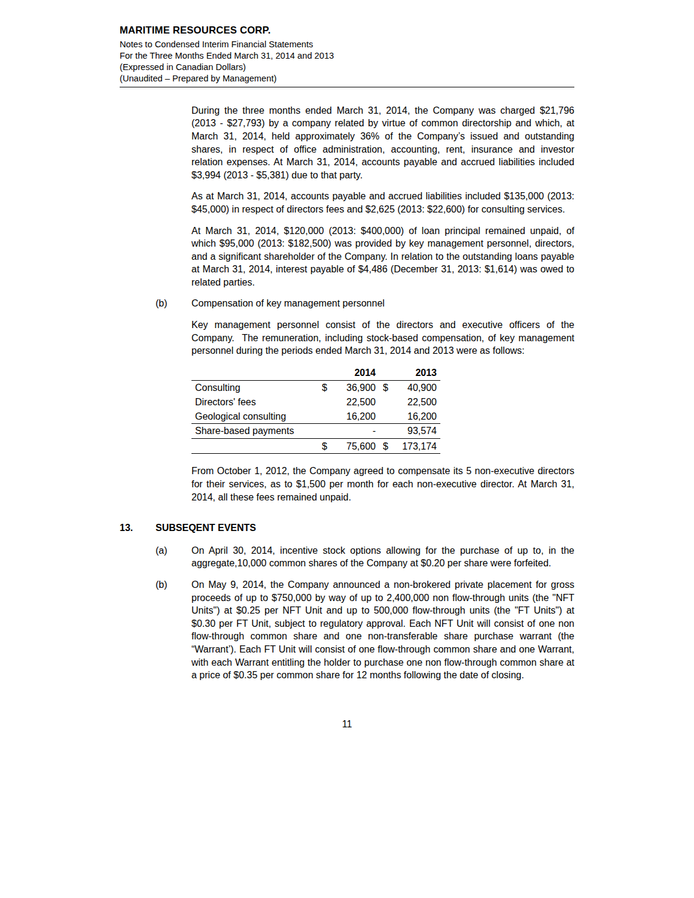MARITIME RESOURCES CORP.
Notes to Condensed Interim Financial Statements
For the Three Months Ended March 31, 2014 and 2013
(Expressed in Canadian Dollars)
(Unaudited – Prepared by Management)
During the three months ended March 31, 2014, the Company was charged $21,796 (2013 - $27,793) by a company related by virtue of common directorship and which, at March 31, 2014, held approximately 36% of the Company’s issued and outstanding shares, in respect of office administration, accounting, rent, insurance and investor relation expenses. At March 31, 2014, accounts payable and accrued liabilities included $3,994 (2013 - $5,381) due to that party.
As at March 31, 2014, accounts payable and accrued liabilities included $135,000 (2013: $45,000) in respect of directors fees and $2,625 (2013: $22,600) for consulting services.
At March 31, 2014, $120,000 (2013: $400,000) of loan principal remained unpaid, of which $95,000 (2013: $182,500) was provided by key management personnel, directors, and a significant shareholder of the Company. In relation to the outstanding loans payable at March 31, 2014, interest payable of $4,486 (December 31, 2013: $1,614) was owed to related parties.
(b)
Compensation of key management personnel
Key management personnel consist of the directors and executive officers of the Company. The remuneration, including stock-based compensation, of key management personnel during the periods ended March 31, 2014 and 2013 were as follows:
| | 2014 | 2013 |
| --- | --- | --- |
| Consulting | $ | 36,900 | $ | 40,900 |
| Directors' fees | | 22,500 | | 22,500 |
| Geological consulting | | 16,200 | | 16,200 |
| Share-based payments | | - | | 93,574 |
| | $ | 75,600 | $ | 173,174 |
From October 1, 2012, the Company agreed to compensate its 5 non-executive directors for their services, as to $1,500 per month for each non-executive director. At March 31, 2014, all these fees remained unpaid.
13.
SUBSEQENT EVENTS
(a)
On April 30, 2014, incentive stock options allowing for the purchase of up to, in the aggregate,10,000 common shares of the Company at $0.20 per share were forfeited.
(b)
On May 9, 2014, the Company announced a non-brokered private placement for gross proceeds of up to $750,000 by way of up to 2,400,000 non flow-through units (the "NFT Units") at $0.25 per NFT Unit and up to 500,000 flow-through units (the "FT Units") at $0.30 per FT Unit, subject to regulatory approval. Each NFT Unit will consist of one non flow-through common share and one non-transferable share purchase warrant (the “Warrant’). Each FT Unit will consist of one flow-through common share and one Warrant, with each Warrant entitling the holder to purchase one non flow-through common share at a price of $0.35 per common share for 12 months following the date of closing.
11